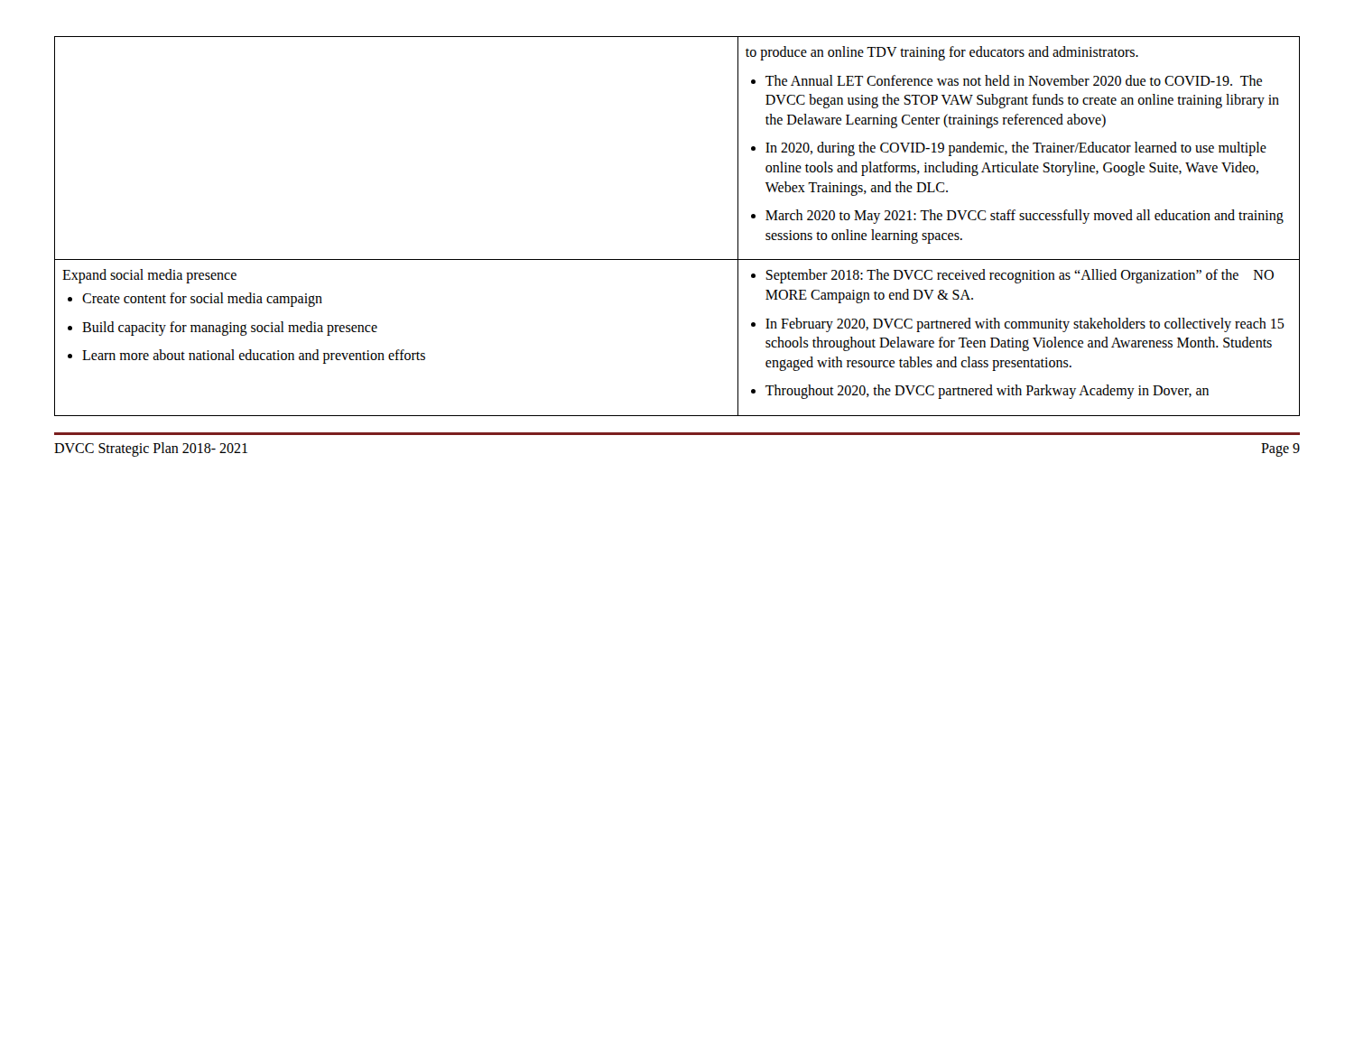| | to produce an online TDV training for educators and administrators. The Annual LET Conference was not held in November 2020 due to COVID-19. The DVCC began using the STOP VAW Subgrant funds to create an online training library in the Delaware Learning Center (trainings referenced above) In 2020, during the COVID-19 pandemic, the Trainer/Educator learned to use multiple online tools and platforms, including Articulate Storyline, Google Suite, Wave Video, Webex Trainings, and the DLC. March 2020 to May 2021: The DVCC staff successfully moved all education and training sessions to online learning spaces. |
| Expand social media presence Create content for social media campaign Build capacity for managing social media presence Learn more about national education and prevention efforts | September 2018: The DVCC received recognition as “Allied Organization” of the NO MORE Campaign to end DV & SA. In February 2020, DVCC partnered with community stakeholders to collectively reach 15 schools throughout Delaware for Teen Dating Violence and Awareness Month. Students engaged with resource tables and class presentations. Throughout 2020, the DVCC partnered with Parkway Academy in Dover, an |
DVCC Strategic Plan 2018- 2021 Page 9